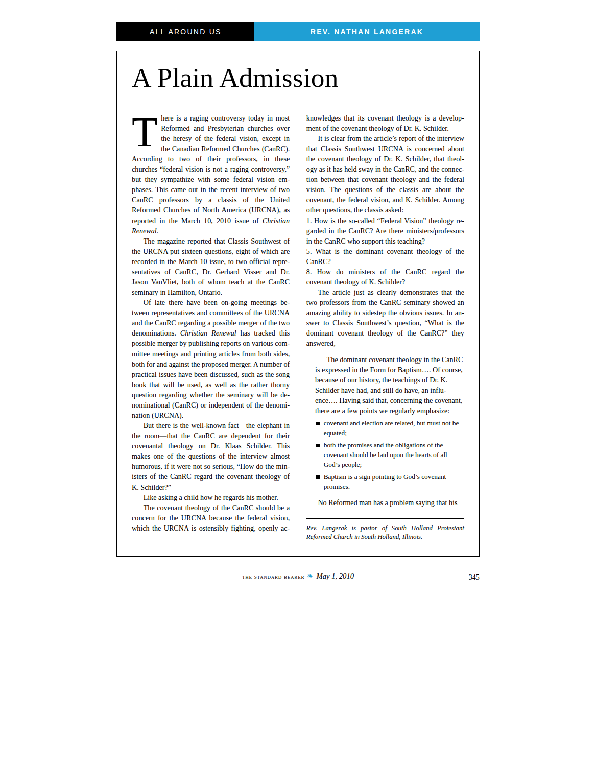All Around Us
Rev. Nathan Langerak
A Plain Admission
There is a raging controversy today in most Reformed and Presbyterian churches over the heresy of the federal vision, except in the Canadian Reformed Churches (CanRC). According to two of their professors, in these churches “federal vision is not a raging controversy,” but they sympathize with some federal vision emphases. This came out in the recent interview of two CanRC professors by a classis of the United Reformed Churches of North America (URCNA), as reported in the March 10, 2010 issue of Christian Renewal.
The magazine reported that Classis Southwest of the URCNA put sixteen questions, eight of which are recorded in the March 10 issue, to two official representatives of CanRC, Dr. Gerhard Visser and Dr. Jason VanVliet, both of whom teach at the CanRC seminary in Hamilton, Ontario.
Of late there have been on-going meetings between representatives and committees of the URCNA and the CanRC regarding a possible merger of the two denominations. Christian Renewal has tracked this possible merger by publishing reports on various committee meetings and printing articles from both sides, both for and against the proposed merger. A number of practical issues have been discussed, such as the song book that will be used, as well as the rather thorny question regarding whether the seminary will be denominational (CanRC) or independent of the denomination (URCNA).
But there is the well-known fact—the elephant in the room—that the CanRC are dependent for their covenantal theology on Dr. Klaas Schilder. This makes one of the questions of the interview almost humorous, if it were not so serious, “How do the ministers of the CanRC regard the covenant theology of K. Schilder?”
Like asking a child how he regards his mother.
The covenant theology of the CanRC should be a concern for the URCNA because the federal vision, which the URCNA is ostensibly fighting, openly acknowledges that its covenant theology is a development of the covenant theology of Dr. K. Schilder.
It is clear from the article’s report of the interview that Classis Southwest URCNA is concerned about the covenant theology of Dr. K. Schilder, that theology as it has held sway in the CanRC, and the connection between that covenant theology and the federal vision. The questions of the classis are about the covenant, the federal vision, and K. Schilder. Among other questions, the classis asked:
1. How is the so-called “Federal Vision” theology regarded in the CanRC? Are there ministers/professors in the CanRC who support this teaching?
5. What is the dominant covenant theology of the CanRC?
8. How do ministers of the CanRC regard the covenant theology of K. Schilder?
The article just as clearly demonstrates that the two professors from the CanRC seminary showed an amazing ability to sidestep the obvious issues. In answer to Classis Southwest’s question, “What is the dominant covenant theology of the CanRC?” they answered,
The dominant covenant theology in the CanRC is expressed in the Form for Baptism…. Of course, because of our history, the teachings of Dr. K. Schilder have had, and still do have, an influence…. Having said that, concerning the covenant, there are a few points we regularly emphasize:
covenant and election are related, but must not be equated;
both the promises and the obligations of the covenant should be laid upon the hearts of all God’s people;
Baptism is a sign pointing to God’s covenant promises.
No Reformed man has a problem saying that his
Rev. Langerak is pastor of South Holland Protestant Reformed Church in South Holland, Illinois.
the standard bearer ❧ May 1, 2010 345